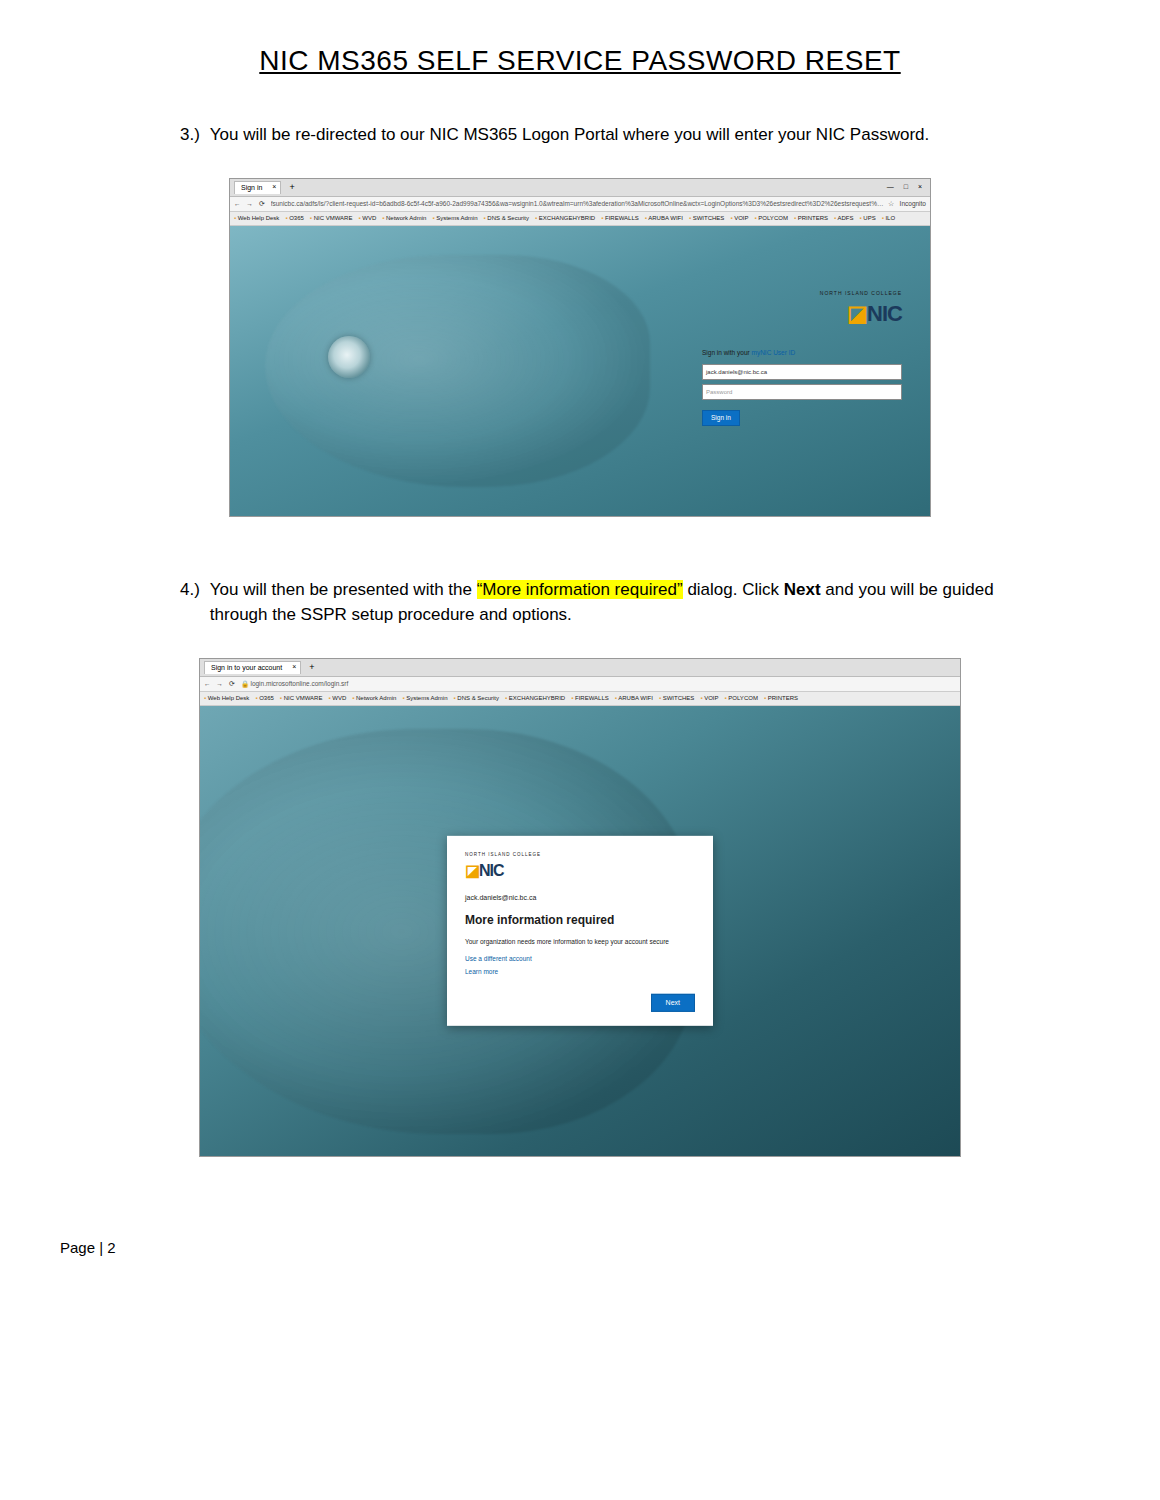NIC MS365 SELF SERVICE PASSWORD RESET
3.) You will be re-directed to our NIC MS365 Logon Portal where you will enter your NIC Password.
Sign in + — □ ×
← → ⟳ fsunicbc.ca/adfs/ls/?client-request-id=b6adbd8-6c5f-4c5f-a960-2ad999a74356&wa=wsignin1.0&wtrealm=urn%3afederation%3aMicrosoftOnline&wctx=LoginOptions%3D3%26estsredirect%3D2%26estsrequest%3DrQIF... ☆ Incognito
Web Help Desk O365 NIC VMWARE WVD Network Admin Systems Admin DNS & Security EXCHANGEHYBRID FIREWALLS ARUBA WIFI SWITCHES VOIP POLYCOM PRINTERS ADFS UPS ILO
NORTH ISLAND COLLEGE
◪NIC
Sign in with your myNIC User ID
jack.daniels@nic.bc.ca
Password
Sign in
4.) You will then be presented with the “More information required” dialog. Click Next and you will be guided through the SSPR setup procedure and options.
Sign in to your account +
← → ⟳ 🔒 login.microsoftonline.com/login.srf
Web Help Desk O365 NIC VMWARE WVD Network Admin Systems Admin DNS & Security EXCHANGEHYBRID FIREWALLS ARUBA WIFI SWITCHES VOIP POLYCOM PRINTERS
NORTH ISLAND COLLEGE
◪NIC
jack.daniels@nic.bc.ca
More information required
Your organization needs more information to keep your account secure
Use a different account Learn more
Next
Page | 2